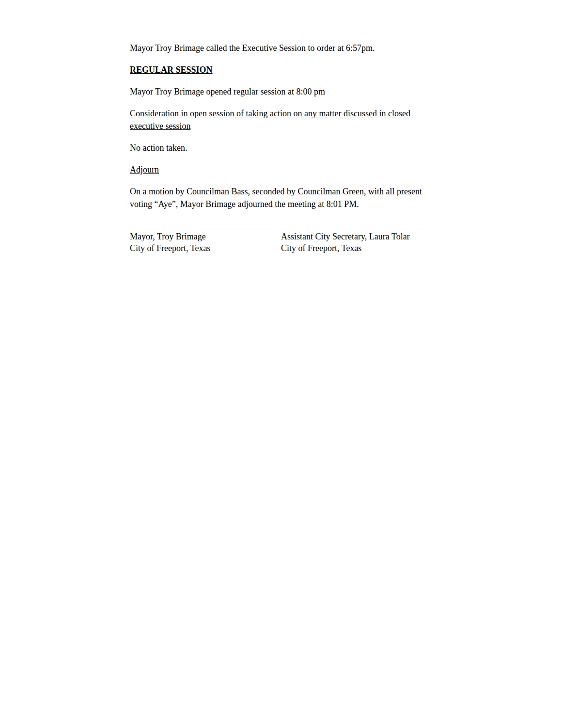Mayor Troy Brimage called the Executive Session to order at 6:57pm.
REGULAR SESSION
Mayor Troy Brimage opened regular session at 8:00 pm
Consideration in open session of taking action on any matter discussed in closed executive session
No action taken.
Adjourn
On a motion by Councilman Bass, seconded by Councilman Green, with all present voting “Aye”, Mayor Brimage adjourned the meeting at 8:01 PM.
| Mayor, Troy Brimage City of Freeport, Texas | Assistant City Secretary, Laura Tolar City of Freeport, Texas |